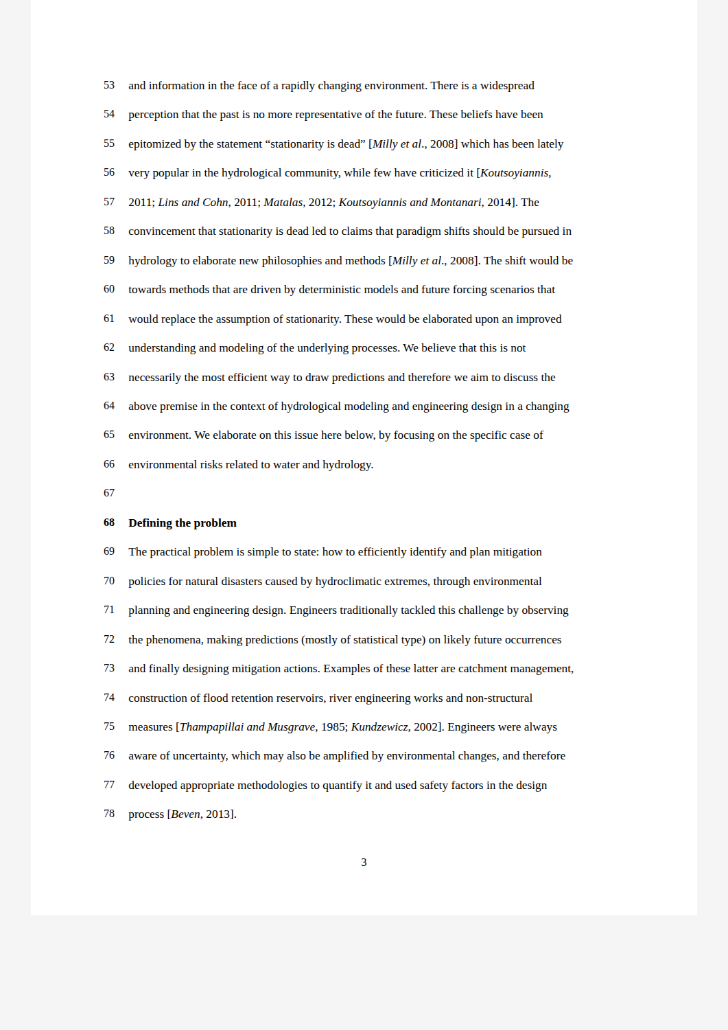and information in the face of a rapidly changing environment. There is a widespread
perception that the past is no more representative of the future. These beliefs have been
epitomized by the statement “stationarity is dead” [Milly et al., 2008] which has been lately
very popular in the hydrological community, while few have criticized it [Koutsoyiannis,
2011; Lins and Cohn, 2011; Matalas, 2012; Koutsoyiannis and Montanari, 2014]. The
convincement that stationarity is dead led to claims that paradigm shifts should be pursued in
hydrology to elaborate new philosophies and methods [Milly et al., 2008]. The shift would be
towards methods that are driven by deterministic models and future forcing scenarios that
would replace the assumption of stationarity. These would be elaborated upon an improved
understanding and modeling of the underlying processes. We believe that this is not
necessarily the most efficient way to draw predictions and therefore we aim to discuss the
above premise in the context of hydrological modeling and engineering design in a changing
environment. We elaborate on this issue here below, by focusing on the specific case of
environmental risks related to water and hydrology.
Defining the problem
The practical problem is simple to state: how to efficiently identify and plan mitigation
policies for natural disasters caused by hydroclimatic extremes, through environmental
planning and engineering design. Engineers traditionally tackled this challenge by observing
the phenomena, making predictions (mostly of statistical type) on likely future occurrences
and finally designing mitigation actions. Examples of these latter are catchment management,
construction of flood retention reservoirs, river engineering works and non-structural
measures [Thampapillai and Musgrave, 1985; Kundzewicz, 2002]. Engineers were always
aware of uncertainty, which may also be amplified by environmental changes, and therefore
developed appropriate methodologies to quantify it and used safety factors in the design
process [Beven, 2013].
3